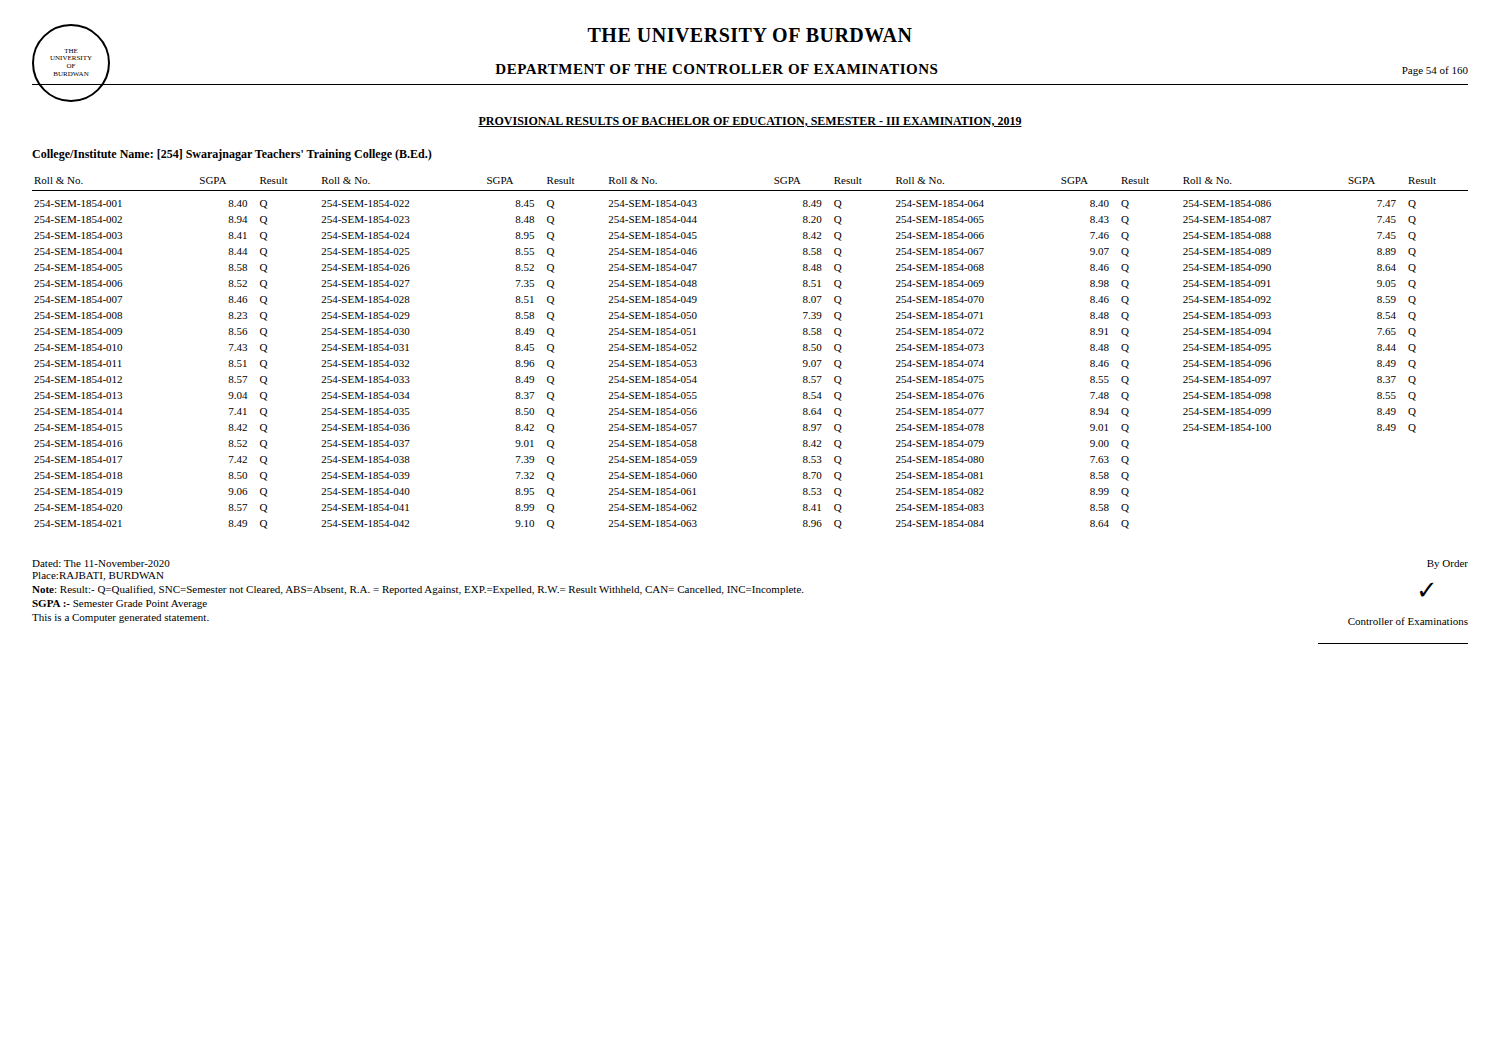THE
UNIVERSITY
OF
BURDWAN
THE UNIVERSITY OF BURDWAN
DEPARTMENT OF THE CONTROLLER OF EXAMINATIONS
Page 54 of 160
PROVISIONAL RESULTS OF BACHELOR OF EDUCATION, SEMESTER - III EXAMINATION, 2019
College/Institute Name: [254] Swarajnagar Teachers' Training College (B.Ed.)
| Roll & No. | SGPA | Result | Roll & No. | SGPA | Result | Roll & No. | SGPA | Result | Roll & No. | SGPA | Result | Roll & No. | SGPA | Result |
| --- | --- | --- | --- | --- | --- | --- | --- | --- | --- | --- | --- | --- | --- | --- |
| 254-SEM-1854-001 | 8.40 | Q | 254-SEM-1854-022 | 8.45 | Q | 254-SEM-1854-043 | 8.49 | Q | 254-SEM-1854-064 | 8.40 | Q | 254-SEM-1854-086 | 7.47 | Q |
| 254-SEM-1854-002 | 8.94 | Q | 254-SEM-1854-023 | 8.48 | Q | 254-SEM-1854-044 | 8.20 | Q | 254-SEM-1854-065 | 8.43 | Q | 254-SEM-1854-087 | 7.45 | Q |
| 254-SEM-1854-003 | 8.41 | Q | 254-SEM-1854-024 | 8.95 | Q | 254-SEM-1854-045 | 8.42 | Q | 254-SEM-1854-066 | 7.46 | Q | 254-SEM-1854-088 | 7.45 | Q |
| 254-SEM-1854-004 | 8.44 | Q | 254-SEM-1854-025 | 8.55 | Q | 254-SEM-1854-046 | 8.58 | Q | 254-SEM-1854-067 | 9.07 | Q | 254-SEM-1854-089 | 8.89 | Q |
| 254-SEM-1854-005 | 8.58 | Q | 254-SEM-1854-026 | 8.52 | Q | 254-SEM-1854-047 | 8.48 | Q | 254-SEM-1854-068 | 8.46 | Q | 254-SEM-1854-090 | 8.64 | Q |
| 254-SEM-1854-006 | 8.52 | Q | 254-SEM-1854-027 | 7.35 | Q | 254-SEM-1854-048 | 8.51 | Q | 254-SEM-1854-069 | 8.98 | Q | 254-SEM-1854-091 | 9.05 | Q |
| 254-SEM-1854-007 | 8.46 | Q | 254-SEM-1854-028 | 8.51 | Q | 254-SEM-1854-049 | 8.07 | Q | 254-SEM-1854-070 | 8.46 | Q | 254-SEM-1854-092 | 8.59 | Q |
| 254-SEM-1854-008 | 8.23 | Q | 254-SEM-1854-029 | 8.58 | Q | 254-SEM-1854-050 | 7.39 | Q | 254-SEM-1854-071 | 8.48 | Q | 254-SEM-1854-093 | 8.54 | Q |
| 254-SEM-1854-009 | 8.56 | Q | 254-SEM-1854-030 | 8.49 | Q | 254-SEM-1854-051 | 8.58 | Q | 254-SEM-1854-072 | 8.91 | Q | 254-SEM-1854-094 | 7.65 | Q |
| 254-SEM-1854-010 | 7.43 | Q | 254-SEM-1854-031 | 8.45 | Q | 254-SEM-1854-052 | 8.50 | Q | 254-SEM-1854-073 | 8.48 | Q | 254-SEM-1854-095 | 8.44 | Q |
| 254-SEM-1854-011 | 8.51 | Q | 254-SEM-1854-032 | 8.96 | Q | 254-SEM-1854-053 | 9.07 | Q | 254-SEM-1854-074 | 8.46 | Q | 254-SEM-1854-096 | 8.49 | Q |
| 254-SEM-1854-012 | 8.57 | Q | 254-SEM-1854-033 | 8.49 | Q | 254-SEM-1854-054 | 8.57 | Q | 254-SEM-1854-075 | 8.55 | Q | 254-SEM-1854-097 | 8.37 | Q |
| 254-SEM-1854-013 | 9.04 | Q | 254-SEM-1854-034 | 8.37 | Q | 254-SEM-1854-055 | 8.54 | Q | 254-SEM-1854-076 | 7.48 | Q | 254-SEM-1854-098 | 8.55 | Q |
| 254-SEM-1854-014 | 7.41 | Q | 254-SEM-1854-035 | 8.50 | Q | 254-SEM-1854-056 | 8.64 | Q | 254-SEM-1854-077 | 8.94 | Q | 254-SEM-1854-099 | 8.49 | Q |
| 254-SEM-1854-015 | 8.42 | Q | 254-SEM-1854-036 | 8.42 | Q | 254-SEM-1854-057 | 8.97 | Q | 254-SEM-1854-078 | 9.01 | Q | 254-SEM-1854-100 | 8.49 | Q |
| 254-SEM-1854-016 | 8.52 | Q | 254-SEM-1854-037 | 9.01 | Q | 254-SEM-1854-058 | 8.42 | Q | 254-SEM-1854-079 | 9.00 | Q | | | |
| 254-SEM-1854-017 | 7.42 | Q | 254-SEM-1854-038 | 7.39 | Q | 254-SEM-1854-059 | 8.53 | Q | 254-SEM-1854-080 | 7.63 | Q | | | |
| 254-SEM-1854-018 | 8.50 | Q | 254-SEM-1854-039 | 7.32 | Q | 254-SEM-1854-060 | 8.70 | Q | 254-SEM-1854-081 | 8.58 | Q | | | |
| 254-SEM-1854-019 | 9.06 | Q | 254-SEM-1854-040 | 8.95 | Q | 254-SEM-1854-061 | 8.53 | Q | 254-SEM-1854-082 | 8.99 | Q | | | |
| 254-SEM-1854-020 | 8.57 | Q | 254-SEM-1854-041 | 8.99 | Q | 254-SEM-1854-062 | 8.41 | Q | 254-SEM-1854-083 | 8.58 | Q | | | |
| 254-SEM-1854-021 | 8.49 | Q | 254-SEM-1854-042 | 9.10 | Q | 254-SEM-1854-063 | 8.96 | Q | 254-SEM-1854-084 | 8.64 | Q | | | |
Dated: The 11-November-2020
Place:RAJBATI, BURDWAN
Note: Result:- Q=Qualified, SNC=Semester not Cleared, ABS=Absent, R.A. = Reported Against, EXP.=Expelled, R.W.= Result Withheld, CAN= Cancelled, INC=Incomplete.
SGPA :- Semester Grade Point Average
This is a Computer generated statement.
By Order
✓
Controller of Examinations